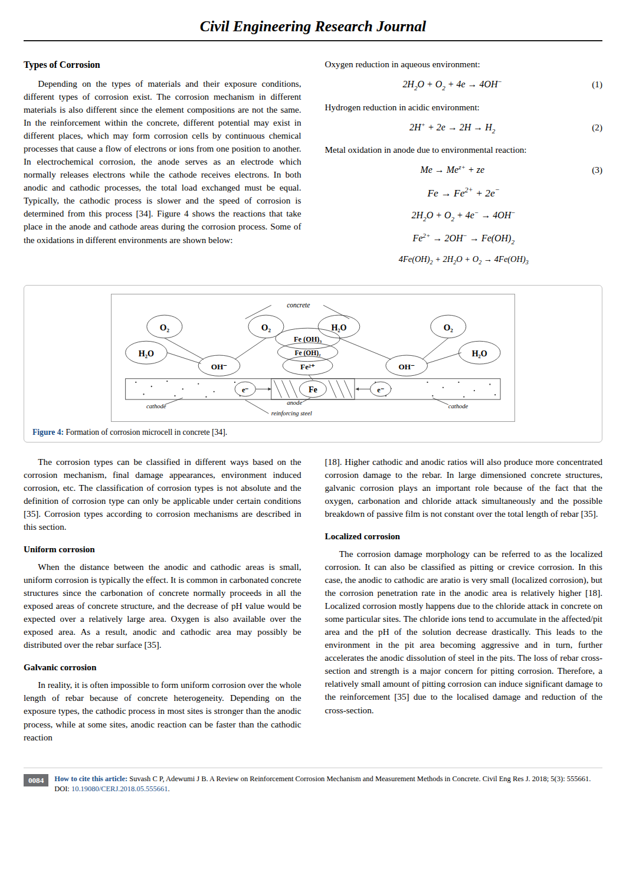Civil Engineering Research Journal
Types of Corrosion
Depending on the types of materials and their exposure conditions, different types of corrosion exist. The corrosion mechanism in different materials is also different since the element compositions are not the same. In the reinforcement within the concrete, different potential may exist in different places, which may form corrosion cells by continuous chemical processes that cause a flow of electrons or ions from one position to another. In electrochemical corrosion, the anode serves as an electrode which normally releases electrons while the cathode receives electrons. In both anodic and cathodic processes, the total load exchanged must be equal. Typically, the cathodic process is slower and the speed of corrosion is determined from this process [34]. Figure 4 shows the reactions that take place in the anode and cathode areas during the corrosion process. Some of the oxidations in different environments are shown below:
Oxygen reduction in aqueous environment:
2H2O + O2 + 4e → 4OH− (1)
Hydrogen reduction in acidic environment:
2H+ + 2e → 2H → H2 (2)
Metal oxidation in anode due to environmental reaction:
Me → Mez+ + ze (3)
Fe → Fe2+ + 2e−
2H2O + O2 + 4e− → 4OH−
Fe2+ → 2OH− → Fe(OH)2
4Fe(OH)2 + 2H2O + O2 → 4Fe(OH)3
concrete O₂ O₂ O₂ H₂O H₂O H₂O Fe (OH)₃ Fe (OH)₂ Fe²⁺ OH⁻ OH⁻ Fe e⁻ e⁻ cathode cathode anode reinforcing steel
Figure 4: Formation of corrosion microcell in concrete [34].
The corrosion types can be classified in different ways based on the corrosion mechanism, final damage appearances, environment induced corrosion, etc. The classification of corrosion types is not absolute and the definition of corrosion type can only be applicable under certain conditions [35]. Corrosion types according to corrosion mechanisms are described in this section.
Uniform corrosion
When the distance between the anodic and cathodic areas is small, uniform corrosion is typically the effect. It is common in carbonated concrete structures since the carbonation of concrete normally proceeds in all the exposed areas of concrete structure, and the decrease of pH value would be expected over a relatively large area. Oxygen is also available over the exposed area. As a result, anodic and cathodic area may possibly be distributed over the rebar surface [35].
Galvanic corrosion
In reality, it is often impossible to form uniform corrosion over the whole length of rebar because of concrete heterogeneity. Depending on the exposure types, the cathodic process in most sites is stronger than the anodic process, while at some sites, anodic reaction can be faster than the cathodic reaction
[18]. Higher cathodic and anodic ratios will also produce more concentrated corrosion damage to the rebar. In large dimensioned concrete structures, galvanic corrosion plays an important role because of the fact that the oxygen, carbonation and chloride attack simultaneously and the possible breakdown of passive film is not constant over the total length of rebar [35].
Localized corrosion
The corrosion damage morphology can be referred to as the localized corrosion. It can also be classified as pitting or crevice corrosion. In this case, the anodic to cathodic are aratio is very small (localized corrosion), but the corrosion penetration rate in the anodic area is relatively higher [18]. Localized corrosion mostly happens due to the chloride attack in concrete on some particular sites. The chloride ions tend to accumulate in the affected/pit area and the pH of the solution decrease drastically. This leads to the environment in the pit area becoming aggressive and in turn, further accelerates the anodic dissolution of steel in the pits. The loss of rebar cross-section and strength is a major concern for pitting corrosion. Therefore, a relatively small amount of pitting corrosion can induce significant damage to the reinforcement [35] due to the localised damage and reduction of the cross-section.
0084 How to cite this article: Suvash C P, Adewumi J B. A Review on Reinforcement Corrosion Mechanism and Measurement Methods in Concrete. Civil Eng Res J. 2018; 5(3): 555661. DOI: 10.19080/CERJ.2018.05.555661.